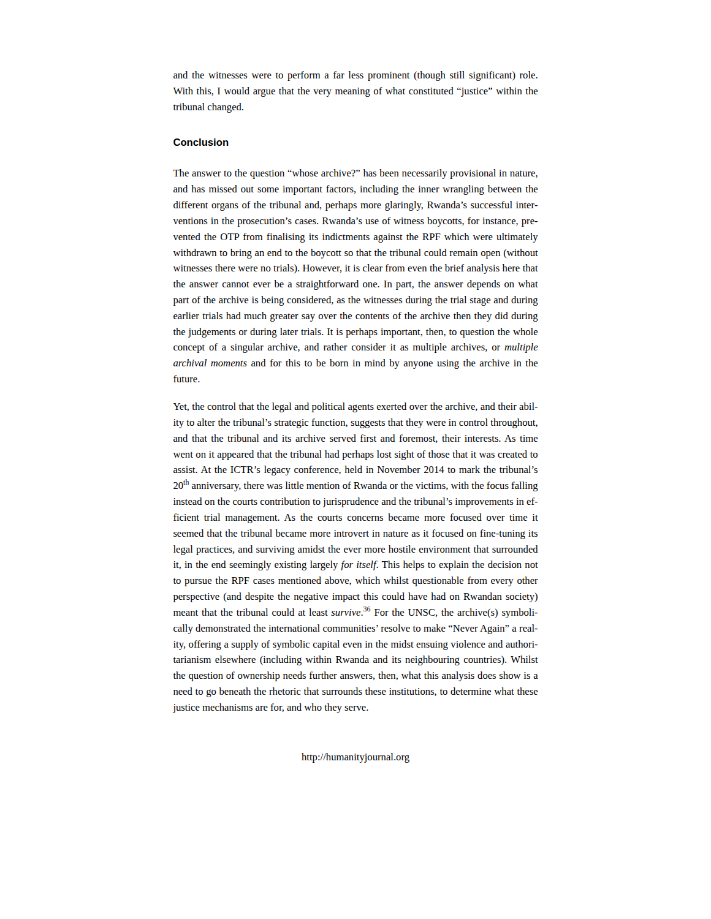and the witnesses were to perform a far less prominent (though still significant) role. With this, I would argue that the very meaning of what constituted “justice” within the tribunal changed.
Conclusion
The answer to the question “whose archive?” has been necessarily provisional in nature, and has missed out some important factors, including the inner wrangling between the different organs of the tribunal and, perhaps more glaringly, Rwanda’s successful interventions in the prosecution’s cases. Rwanda’s use of witness boycotts, for instance, prevented the OTP from finalising its indictments against the RPF which were ultimately withdrawn to bring an end to the boycott so that the tribunal could remain open (without witnesses there were no trials). However, it is clear from even the brief analysis here that the answer cannot ever be a straightforward one. In part, the answer depends on what part of the archive is being considered, as the witnesses during the trial stage and during earlier trials had much greater say over the contents of the archive then they did during the judgements or during later trials. It is perhaps important, then, to question the whole concept of a singular archive, and rather consider it as multiple archives, or multiple archival moments and for this to be born in mind by anyone using the archive in the future.
Yet, the control that the legal and political agents exerted over the archive, and their ability to alter the tribunal’s strategic function, suggests that they were in control throughout, and that the tribunal and its archive served first and foremost, their interests. As time went on it appeared that the tribunal had perhaps lost sight of those that it was created to assist. At the ICTR’s legacy conference, held in November 2014 to mark the tribunal’s 20th anniversary, there was little mention of Rwanda or the victims, with the focus falling instead on the courts contribution to jurisprudence and the tribunal’s improvements in efficient trial management. As the courts concerns became more focused over time it seemed that the tribunal became more introvert in nature as it focused on fine-tuning its legal practices, and surviving amidst the ever more hostile environment that surrounded it, in the end seemingly existing largely for itself. This helps to explain the decision not to pursue the RPF cases mentioned above, which whilst questionable from every other perspective (and despite the negative impact this could have had on Rwandan society) meant that the tribunal could at least survive.36 For the UNSC, the archive(s) symbolically demonstrated the international communities’ resolve to make “Never Again” a reality, offering a supply of symbolic capital even in the midst ensuing violence and authoritarianism elsewhere (including within Rwanda and its neighbouring countries). Whilst the question of ownership needs further answers, then, what this analysis does show is a need to go beneath the rhetoric that surrounds these institutions, to determine what these justice mechanisms are for, and who they serve.
http://humanityjournal.org